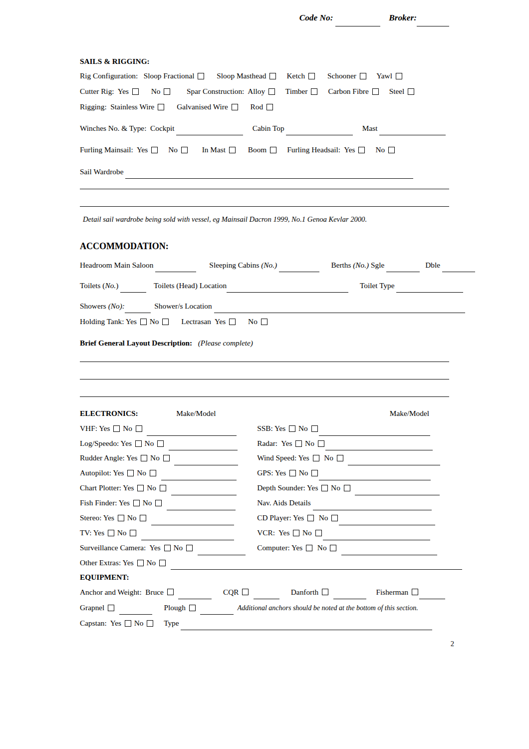Code No: Broker:
Sails & Rigging:
Rig Configuration: Sloop Fractional Sloop Masthead Ketch Schooner Yawl
Cutter Rig: Yes No Spar Construction: Alloy Timber Carbon Fibre Steel
Rigging: Stainless Wire Galvanised Wire Rod
Winches No. & Type: Cockpit Cabin Top Mast
Furling Mainsail: Yes No In Mast Boom Furling Headsail: Yes No
Sail Wardrobe
Detail sail wardrobe being sold with vessel, eg Mainsail Dacron 1999, No.1 Genoa Kevlar 2000.
Accommodation:
Headroom Main Saloon Sleeping Cabins (No.) Berths (No.) Sgle Dble
Toilets (No.) Toilets (Head) Location Toilet Type
Showers (No): Shower/s Location
Holding Tank: Yes No Lectrasan Yes No
Brief General Layout Description: (Please complete)
| ELECTRONICS: Make/Model | Make/Model |
| VHF: Yes No | SSB: Yes No |
| Log/Speedo: Yes No | Radar: Yes No |
| Rudder Angle: Yes No | Wind Speed: Yes No |
| Autopilot: Yes No | GPS: Yes No |
| Chart Plotter: Yes No | Depth Sounder: Yes No |
| Fish Finder: Yes No | Nav. Aids Details |
| Stereo: Yes No | CD Player: Yes No |
| TV: Yes No | VCR: Yes No |
| Surveillance Camera: Yes No | Computer: Yes No |
| Other Extras: Yes No |
Equipment:
Anchor and Weight: Bruce CQR Danforth Fisherman
Grapnel Plough Additional anchors should be noted at the bottom of this section.
Capstan: Yes No Type
2